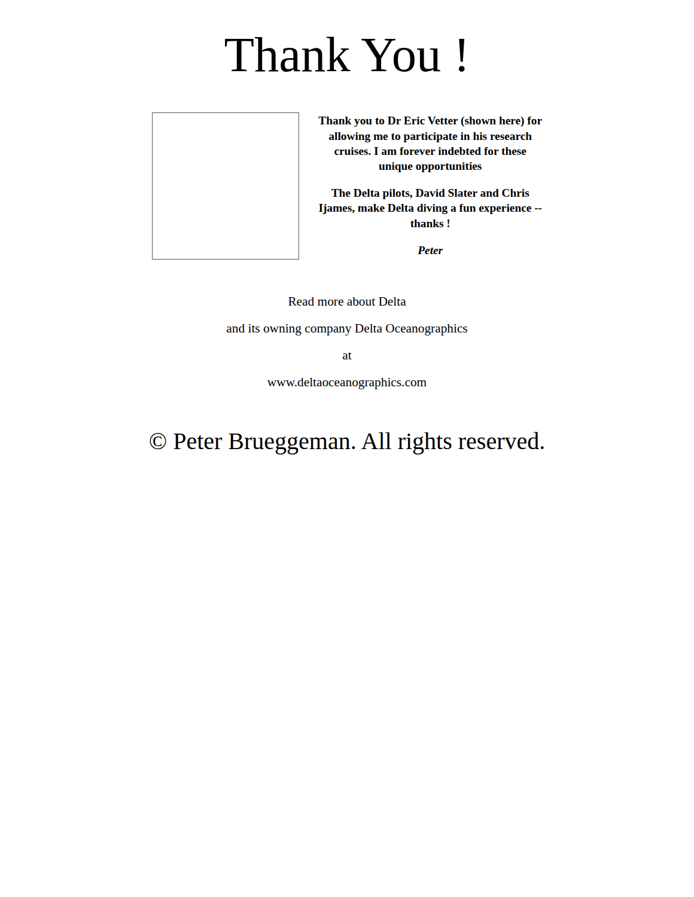Thank You !
Thank you to Dr Eric Vetter (shown here) for allowing me to participate in his research cruises. I am forever indebted for these unique opportunities
The Delta pilots, David Slater and Chris Ijames, make Delta diving a fun experience -- thanks !
Peter
Read more about Delta
and its owning company Delta Oceanographics
at
www.deltaoceanographics.com
© Peter Brueggeman. All rights reserved.